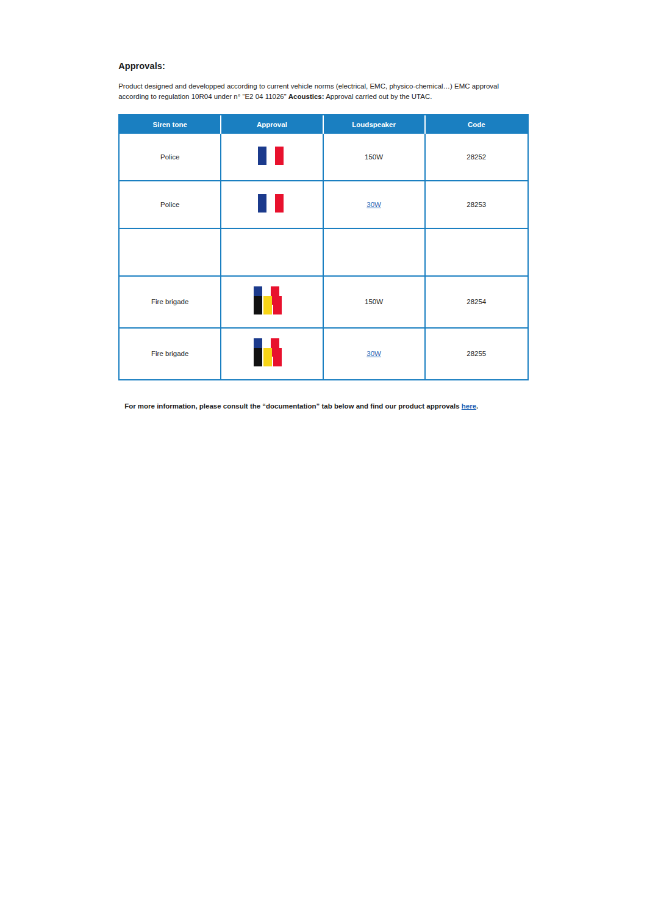Approvals:
Product designed and developped according to current vehicle norms (electrical, EMC, physico-chemical…) EMC approval according to regulation 10R04 under n° “E2 04 11026” Acoustics: Approval carried out by the UTAC.
| Siren tone | Approval | Loudspeaker | Code |
| --- | --- | --- | --- |
| Police | | 150W | 28252 |
| Police | | 30W | 28253 |
| Fire brigade | | 150W | 28254 |
| Fire brigade | | 30W | 28255 |
For more information, please consult the “documentation” tab below and find our product approvals here.